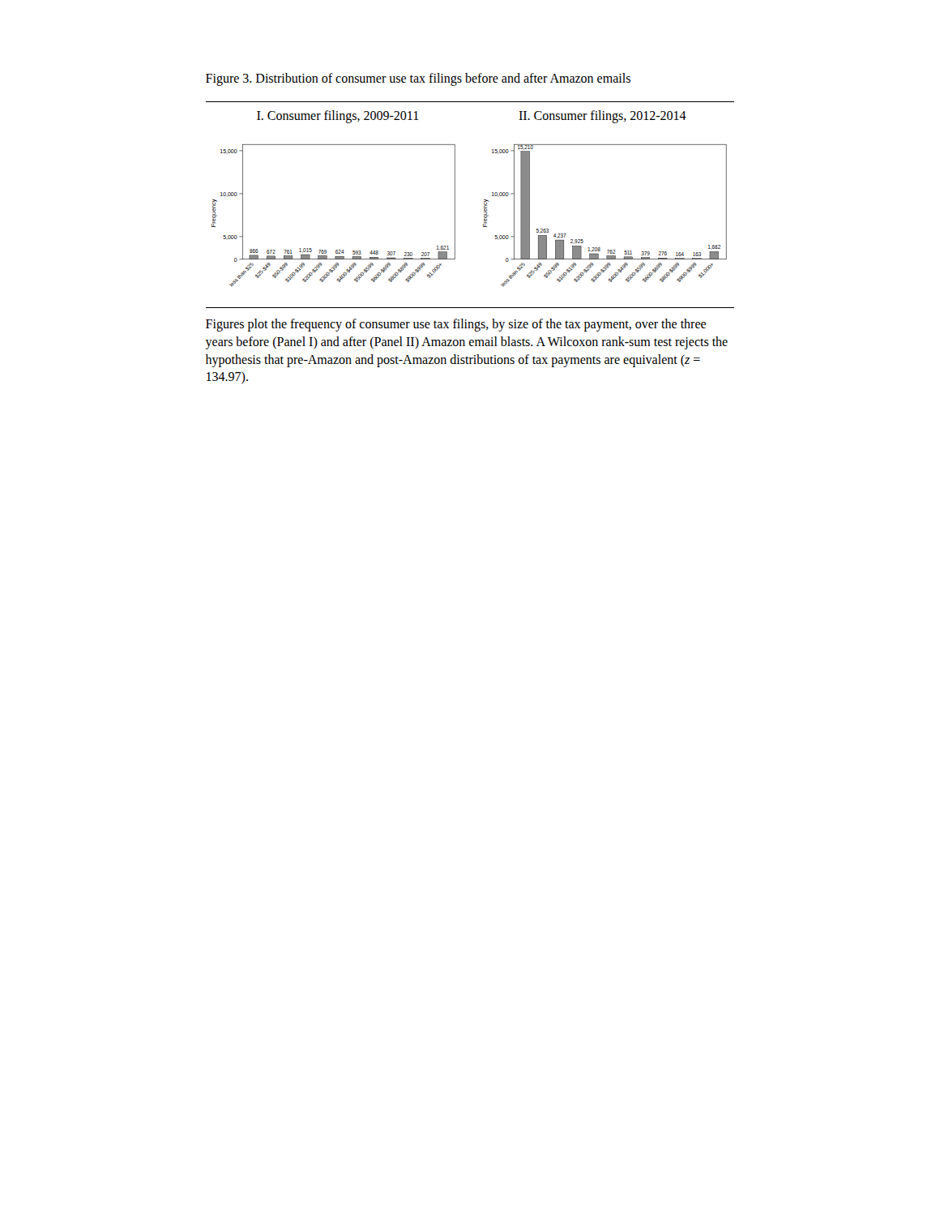Figure 3. Distribution of consumer use tax filings before and after Amazon emails
I. Consumer filings, 2009-2011
II. Consumer filings, 2012-2014
Frequency 15,000 10,000 5,000 0 866 672 761 1,015 769 624 593 448 307 230 207 1,621 less than $25 $25-$49 $50-$99 $100-$199 $200-$299 $300-$399 $400-$499 $500-$599 $600-$699 $800-$899 $900-$999 $1,000+
Frequency 15,000 10,000 5,000 0 15,210 5,263 4,237 2,925 1,208 762 511 379 276 164 163 1,682 less than $25 $25-$49 $50-$99 $100-$199 $200-$299 $300-$399 $400-$499 $500-$599 $600-$699 $800-$899 $900-$999 $1,000+
Figures plot the frequency of consumer use tax filings, by size of the tax payment, over the three years before (Panel I) and after (Panel II) Amazon email blasts. A Wilcoxon rank-sum test rejects the hypothesis that pre-Amazon and post-Amazon distributions of tax payments are equivalent (z = 134.97).